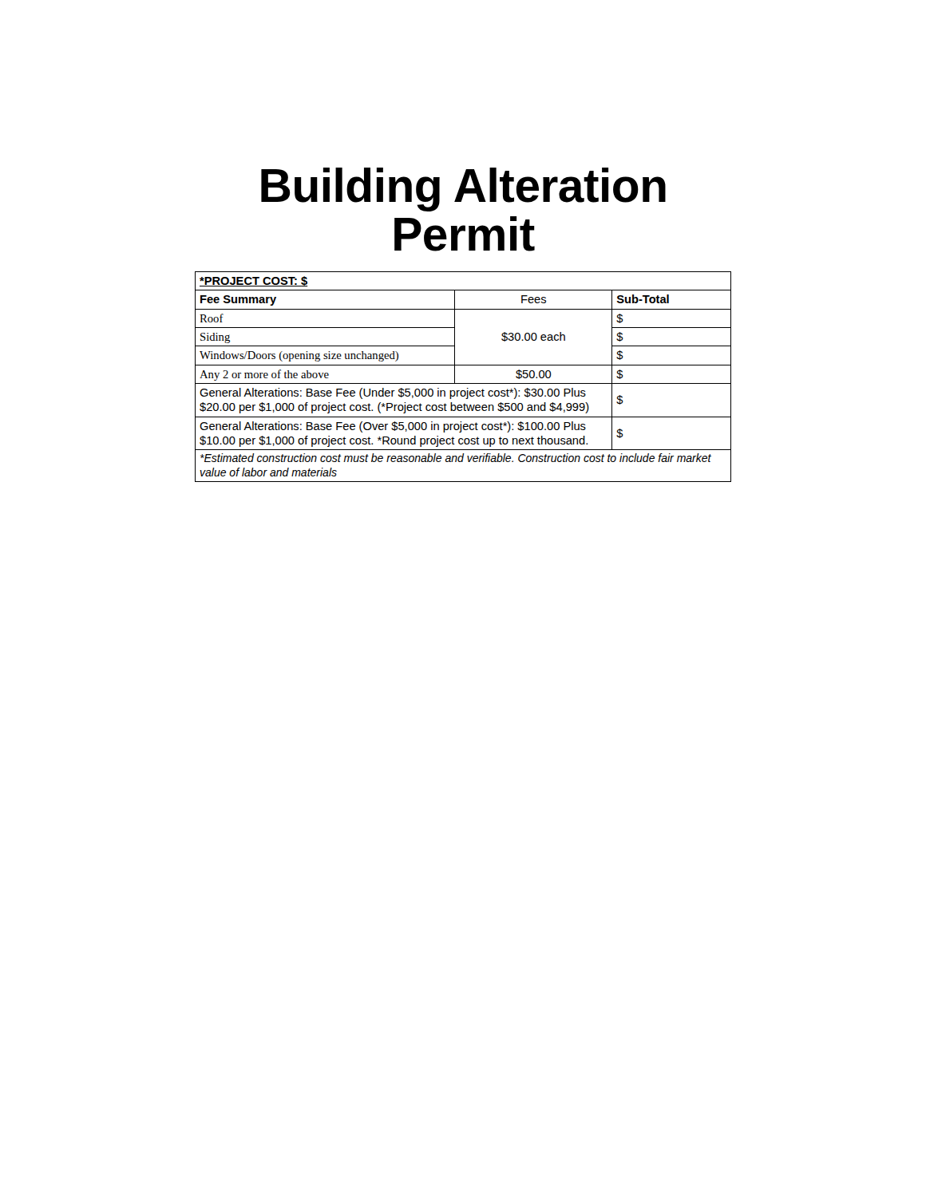Building Alteration Permit
| *PROJECT COST: $ |
| Fee Summary | Fees | Sub-Total |
| Roof | $30.00 each | $ |
| Siding | $ |
| Windows/Doors (opening size unchanged) | $ |
| Any 2 or more of the above | $50.00 | $ |
| General Alterations: Base Fee (Under $5,000 in project cost*): $30.00 Plus $20.00 per $1,000 of project cost. (*Project cost between $500 and $4,999) | $ |
| General Alterations: Base Fee (Over $5,000 in project cost*): $100.00 Plus $10.00 per $1,000 of project cost. *Round project cost up to next thousand. | $ |
| *Estimated construction cost must be reasonable and verifiable. Construction cost to include fair market value of labor and materials |